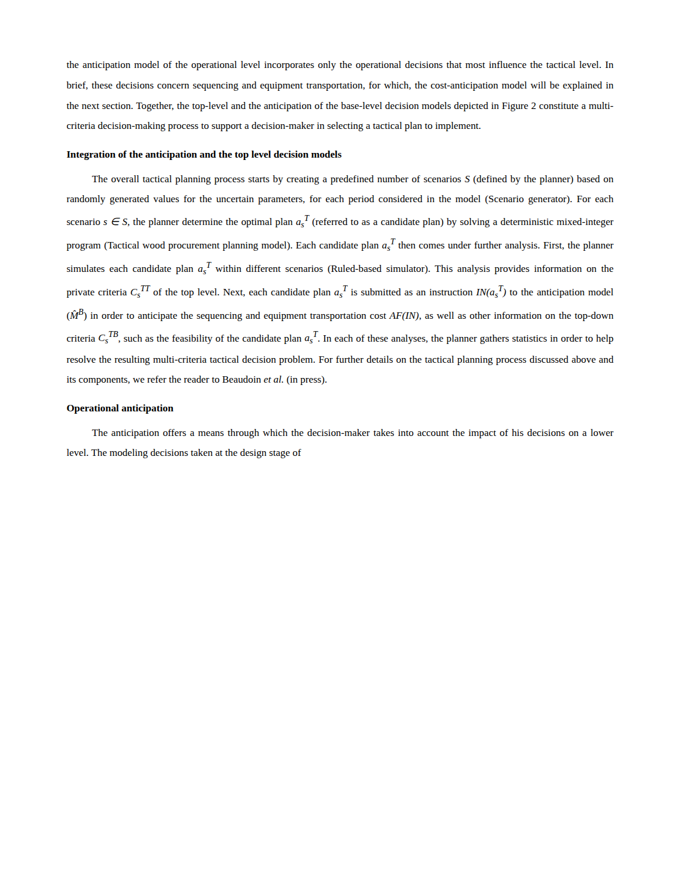the anticipation model of the operational level incorporates only the operational decisions that most influence the tactical level. In brief, these decisions concern sequencing and equipment transportation, for which, the cost-anticipation model will be explained in the next section. Together, the top-level and the anticipation of the base-level decision models depicted in Figure 2 constitute a multi-criteria decision-making process to support a decision-maker in selecting a tactical plan to implement.
Integration of the anticipation and the top level decision models
The overall tactical planning process starts by creating a predefined number of scenarios S (defined by the planner) based on randomly generated values for the uncertain parameters, for each period considered in the model (Scenario generator). For each scenario s ∈ S, the planner determine the optimal plan asT (referred to as a candidate plan) by solving a deterministic mixed-integer program (Tactical wood procurement planning model). Each candidate plan asT then comes under further analysis. First, the planner simulates each candidate plan asT within different scenarios (Ruled-based simulator). This analysis provides information on the private criteria CsTT of the top level. Next, each candidate plan asT is submitted as an instruction IN(asT) to the anticipation model (M̂B) in order to anticipate the sequencing and equipment transportation cost AF(IN), as well as other information on the top-down criteria CsTB, such as the feasibility of the candidate plan asT. In each of these analyses, the planner gathers statistics in order to help resolve the resulting multi-criteria tactical decision problem. For further details on the tactical planning process discussed above and its components, we refer the reader to Beaudoin et al. (in press).
Operational anticipation
The anticipation offers a means through which the decision-maker takes into account the impact of his decisions on a lower level. The modeling decisions taken at the design stage of